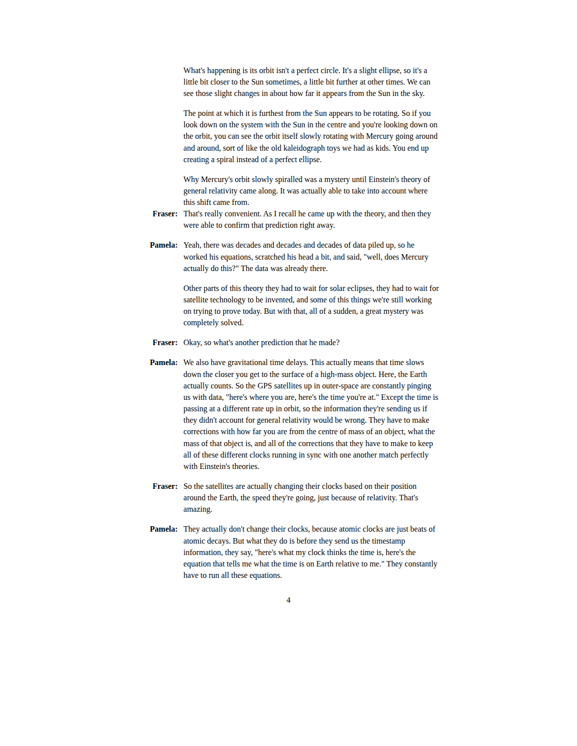What's happening is its orbit isn't a perfect circle. It's a slight ellipse, so it's a little bit closer to the Sun sometimes, a little bit further at other times. We can see those slight changes in about how far it appears from the Sun in the sky.
The point at which it is furthest from the Sun appears to be rotating. So if you look down on the system with the Sun in the centre and you're looking down on the orbit, you can see the orbit itself slowly rotating with Mercury going around and around, sort of like the old kaleidograph toys we had as kids. You end up creating a spiral instead of a perfect ellipse.
Why Mercury's orbit slowly spiralled was a mystery until Einstein's theory of general relativity came along. It was actually able to take into account where this shift came from.
Fraser:
That's really convenient. As I recall he came up with the theory, and then they were able to confirm that prediction right away.
Pamela:
Yeah, there was decades and decades and decades of data piled up, so he worked his equations, scratched his head a bit, and said, "well, does Mercury actually do this?" The data was already there.
Other parts of this theory they had to wait for solar eclipses, they had to wait for satellite technology to be invented, and some of this things we're still working on trying to prove today. But with that, all of a sudden, a great mystery was completely solved.
Fraser:
Okay, so what's another prediction that he made?
Pamela:
We also have gravitational time delays. This actually means that time slows down the closer you get to the surface of a high-mass object. Here, the Earth actually counts. So the GPS satellites up in outer-space are constantly pinging us with data, "here's where you are, here's the time you're at." Except the time is passing at a different rate up in orbit, so the information they're sending us if they didn't account for general relativity would be wrong. They have to make corrections with how far you are from the centre of mass of an object, what the mass of that object is, and all of the corrections that they have to make to keep all of these different clocks running in sync with one another match perfectly with Einstein's theories.
Fraser:
So the satellites are actually changing their clocks based on their position around the Earth, the speed they're going, just because of relativity. That's amazing.
Pamela:
They actually don't change their clocks, because atomic clocks are just beats of atomic decays. But what they do is before they send us the timestamp information, they say, "here's what my clock thinks the time is, here's the equation that tells me what the time is on Earth relative to me." They constantly have to run all these equations.
4